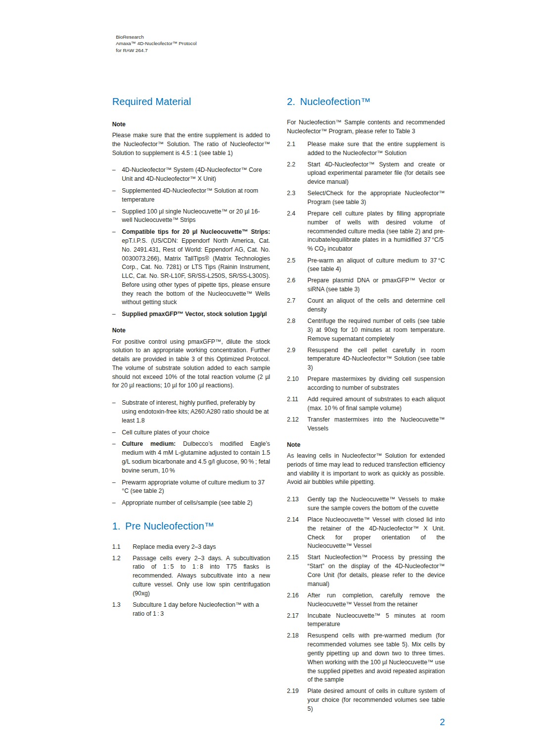BioResearch
Amaxa™ 4D-Nucleofector™ Protocol
for RAW 264.7
Required Material
Note
Please make sure that the entire supplement is added to the Nucleofector™ Solution. The ratio of Nucleofector™ Solution to supplement is 4.5 : 1 (see table 1)
4D-Nucleofector™ System (4D-Nucleofector™ Core Unit and 4D-Nucleofector™ X Unit)
Supplemented 4D-Nucleofector™ Solution at room temperature
Supplied 100 µl single Nucleocuvette™ or 20 µl 16-well Nucleocuvette™ Strips
Compatible tips for 20 µl Nucleocuvette™ Strips: epT.I.P.S. (US/CDN: Eppendorf North America, Cat. No. 2491.431, Rest of World: Eppendorf AG, Cat. No. 0030073.266), Matrix TallTips® (Matrix Technologies Corp., Cat. No. 7281) or LTS Tips (Rainin Instrument, LLC, Cat. No. SR-L10F, SR/SS-L250S, SR/SS-L300S). Before using other types of pipette tips, please ensure they reach the bottom of the Nucleocuvette™ Wells without getting stuck
Supplied pmaxGFP™ Vector, stock solution 1µg/µl
Note
For positive control using pmaxGFP™, dilute the stock solution to an appropriate working concentration. Further details are provided in table 3 of this Optimized Protocol. The volume of substrate solution added to each sample should not exceed 10% of the total reaction volume (2 µl for 20 µl reactions; 10 µl for 100 µl reactions).
Substrate of interest, highly purified, preferably by using endotoxin-free kits; A260:A280 ratio should be at least 1.8
Cell culture plates of your choice
Culture medium: Dulbecco’s modified Eagle’s medium with 4 mM L-glutamine adjusted to contain 1.5 g/L sodium bicarbonate and 4.5 g/l glucose, 90 % ; fetal bovine serum, 10 %
Prewarm appropriate volume of culture medium to 37 °C (see table 2)
Appropriate number of cells/sample (see table 2)
1. Pre Nucleofection™
1.1
Replace media every 2–3 days
1.2
Passage cells every 2–3 days. A subcultivation ratio of 1 : 5 to 1 : 8 into T75 flasks is recommended. Always subcultivate into a new culture vessel. Only use low spin centrifugation (90xg)
1.3
Subculture 1 day before Nucleofection™ with a ratio of 1 : 3
2. Nucleofection™
For Nucleofection™ Sample contents and recommended Nucleofector™ Program, please refer to Table 3
2.1
Please make sure that the entire supplement is added to the Nucleofector™ Solution
2.2
Start 4D-Nucleofector™ System and create or upload experimental parameter file (for details see device manual)
2.3
Select/Check for the appropriate Nucleofector™ Program (see table 3)
2.4
Prepare cell culture plates by filling appropriate number of wells with desired volume of recommended culture media (see table 2) and pre-incubate/equilibrate plates in a humidified 37 °C/5 % CO2 incubator
2.5
Pre-warm an aliquot of culture medium to 37 °C (see table 4)
2.6
Prepare plasmid DNA or pmaxGFP™ Vector or siRNA (see table 3)
2.7
Count an aliquot of the cells and determine cell density
2.8
Centrifuge the required number of cells (see table 3) at 90xg for 10 minutes at room temperature. Remove supernatant completely
2.9
Resuspend the cell pellet carefully in room temperature 4D-Nucleofector™ Solution (see table 3)
2.10
Prepare mastermixes by dividing cell suspension according to number of substrates
2.11
Add required amount of substrates to each aliquot (max. 10 % of final sample volume)
2.12
Transfer mastermixes into the Nucleocuvette™ Vessels
Note
As leaving cells in Nucleofector™ Solution for extended periods of time may lead to reduced transfection efficiency and viability it is important to work as quickly as possible. Avoid air bubbles while pipetting.
2.13
Gently tap the Nucleocuvette™ Vessels to make sure the sample covers the bottom of the cuvette
2.14
Place Nucleocuvette™ Vessel with closed lid into the retainer of the 4D-Nucleofector™ X Unit. Check for proper orientation of the Nucleocuvette™ Vessel
2.15
Start Nucleofection™ Process by pressing the “Start” on the display of the 4D-Nucleofector™ Core Unit (for details, please refer to the device manual)
2.16
After run completion, carefully remove the Nucleocuvette™ Vessel from the retainer
2.17
Incubate Nucleocuvette™ 5 minutes at room temperature
2.18
Resuspend cells with pre-warmed medium (for recommended volumes see table 5). Mix cells by gently pipetting up and down two to three times. When working with the 100 µl Nucleocuvette™ use the supplied pipettes and avoid repeated aspiration of the sample
2.19
Plate desired amount of cells in culture system of your choice (for recommended volumes see table 5)
2